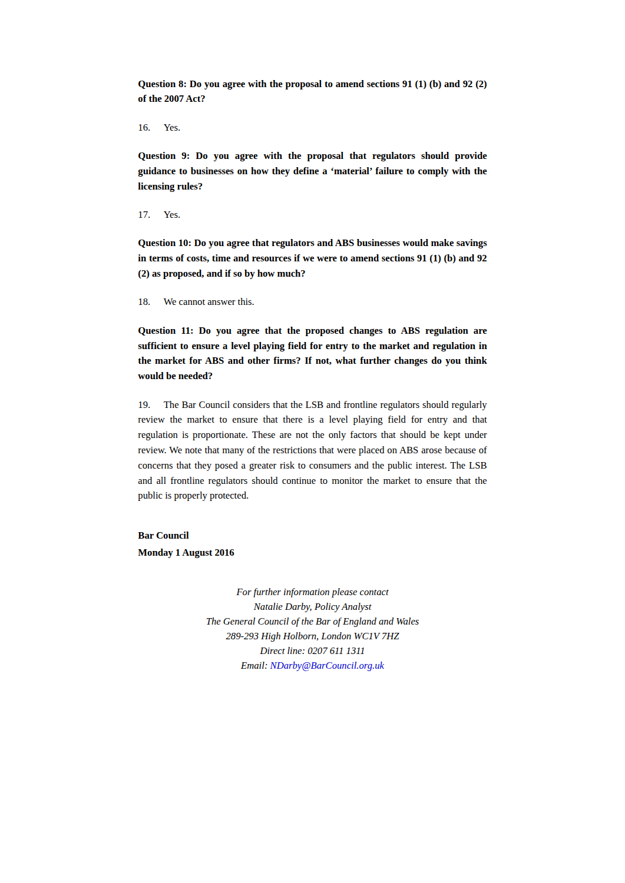Question 8: Do you agree with the proposal to amend sections 91 (1) (b) and 92 (2) of the 2007 Act?
16. Yes.
Question 9: Do you agree with the proposal that regulators should provide guidance to businesses on how they define a ‘material’ failure to comply with the licensing rules?
17. Yes.
Question 10: Do you agree that regulators and ABS businesses would make savings in terms of costs, time and resources if we were to amend sections 91 (1) (b) and 92 (2) as proposed, and if so by how much?
18. We cannot answer this.
Question 11: Do you agree that the proposed changes to ABS regulation are sufficient to ensure a level playing field for entry to the market and regulation in the market for ABS and other firms? If not, what further changes do you think would be needed?
19. The Bar Council considers that the LSB and frontline regulators should regularly review the market to ensure that there is a level playing field for entry and that regulation is proportionate. These are not the only factors that should be kept under review. We note that many of the restrictions that were placed on ABS arose because of concerns that they posed a greater risk to consumers and the public interest. The LSB and all frontline regulators should continue to monitor the market to ensure that the public is properly protected.
Bar Council
Monday 1 August 2016
For further information please contact
Natalie Darby, Policy Analyst
The General Council of the Bar of England and Wales
289-293 High Holborn, London WC1V 7HZ
Direct line: 0207 611 1311
Email: NDarby@BarCouncil.org.uk